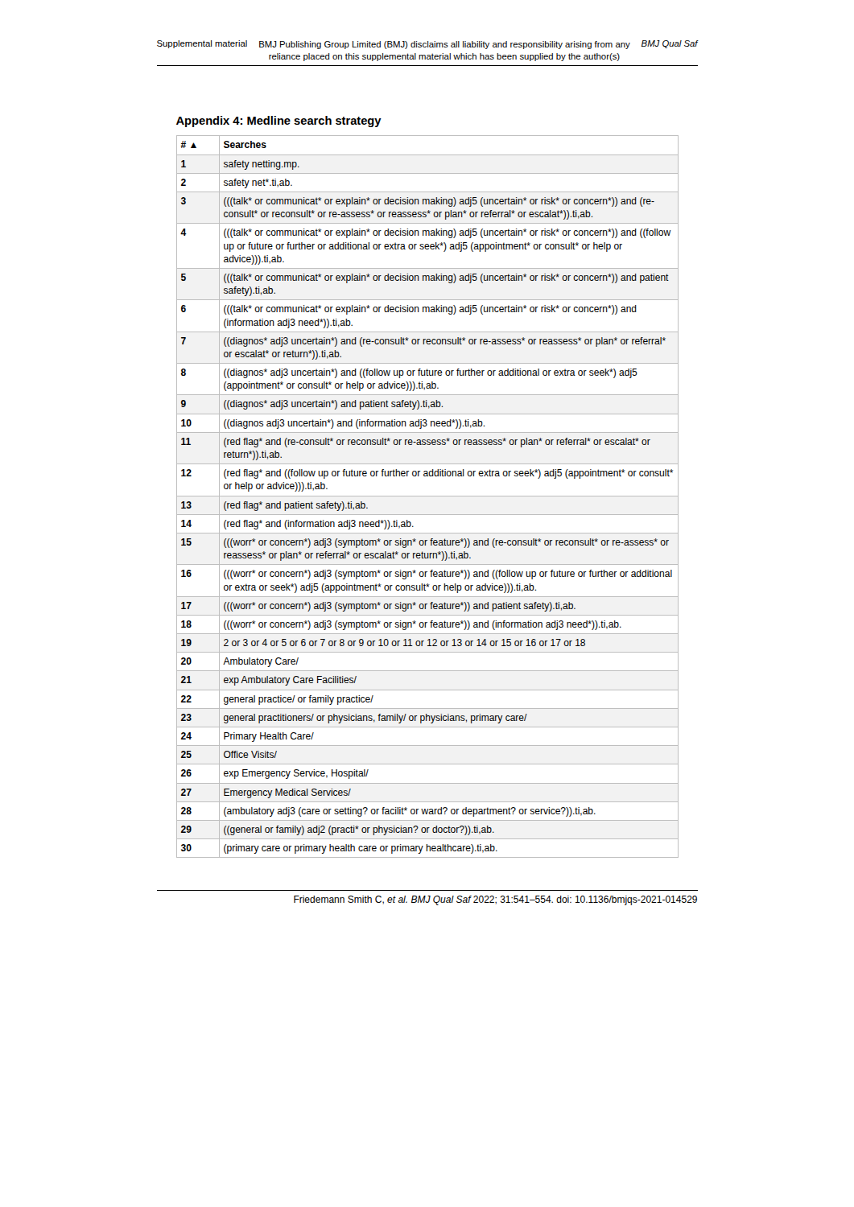Supplemental material
BMJ Publishing Group Limited (BMJ) disclaims all liability and responsibility arising from any reliance placed on this supplemental material which has been supplied by the author(s)
BMJ Qual Saf
Appendix 4: Medline search strategy
| # ▲ | Searches |
| --- | --- |
| 1 | safety netting.mp. |
| 2 | safety net*.ti,ab. |
| 3 | (((talk* or communicat* or explain* or decision making) adj5 (uncertain* or risk* or concern*)) and (re-consult* or reconsult* or re-assess* or reassess* or plan* or referral* or escalat*)).ti,ab. |
| 4 | (((talk* or communicat* or explain* or decision making) adj5 (uncertain* or risk* or concern*)) and ((follow up or future or further or additional or extra or seek*) adj5 (appointment* or consult* or help or advice))).ti,ab. |
| 5 | (((talk* or communicat* or explain* or decision making) adj5 (uncertain* or risk* or concern*)) and patient safety).ti,ab. |
| 6 | (((talk* or communicat* or explain* or decision making) adj5 (uncertain* or risk* or concern*)) and (information adj3 need*)).ti,ab. |
| 7 | ((diagnos* adj3 uncertain*) and (re-consult* or reconsult* or re-assess* or reassess* or plan* or referral* or escalat* or return*)).ti,ab. |
| 8 | ((diagnos* adj3 uncertain*) and ((follow up or future or further or additional or extra or seek*) adj5 (appointment* or consult* or help or advice))).ti,ab. |
| 9 | ((diagnos* adj3 uncertain*) and patient safety).ti,ab. |
| 10 | ((diagnos adj3 uncertain*) and (information adj3 need*)).ti,ab. |
| 11 | (red flag* and (re-consult* or reconsult* or re-assess* or reassess* or plan* or referral* or escalat* or return*)).ti,ab. |
| 12 | (red flag* and ((follow up or future or further or additional or extra or seek*) adj5 (appointment* or consult* or help or advice))).ti,ab. |
| 13 | (red flag* and patient safety).ti,ab. |
| 14 | (red flag* and (information adj3 need*)).ti,ab. |
| 15 | (((worr* or concern*) adj3 (symptom* or sign* or feature*)) and (re-consult* or reconsult* or re-assess* or reassess* or plan* or referral* or escalat* or return*)).ti,ab. |
| 16 | (((worr* or concern*) adj3 (symptom* or sign* or feature*)) and ((follow up or future or further or additional or extra or seek*) adj5 (appointment* or consult* or help or advice))).ti,ab. |
| 17 | (((worr* or concern*) adj3 (symptom* or sign* or feature*)) and patient safety).ti,ab. |
| 18 | (((worr* or concern*) adj3 (symptom* or sign* or feature*)) and (information adj3 need*)).ti,ab. |
| 19 | 2 or 3 or 4 or 5 or 6 or 7 or 8 or 9 or 10 or 11 or 12 or 13 or 14 or 15 or 16 or 17 or 18 |
| 20 | Ambulatory Care/ |
| 21 | exp Ambulatory Care Facilities/ |
| 22 | general practice/ or family practice/ |
| 23 | general practitioners/ or physicians, family/ or physicians, primary care/ |
| 24 | Primary Health Care/ |
| 25 | Office Visits/ |
| 26 | exp Emergency Service, Hospital/ |
| 27 | Emergency Medical Services/ |
| 28 | (ambulatory adj3 (care or setting? or facilit* or ward? or department? or service?)).ti,ab. |
| 29 | ((general or family) adj2 (practi* or physician? or doctor?)).ti,ab. |
| 30 | (primary care or primary health care or primary healthcare).ti,ab. |
Friedemann Smith C, et al. BMJ Qual Saf 2022; 31:541–554. doi: 10.1136/bmjqs-2021-014529